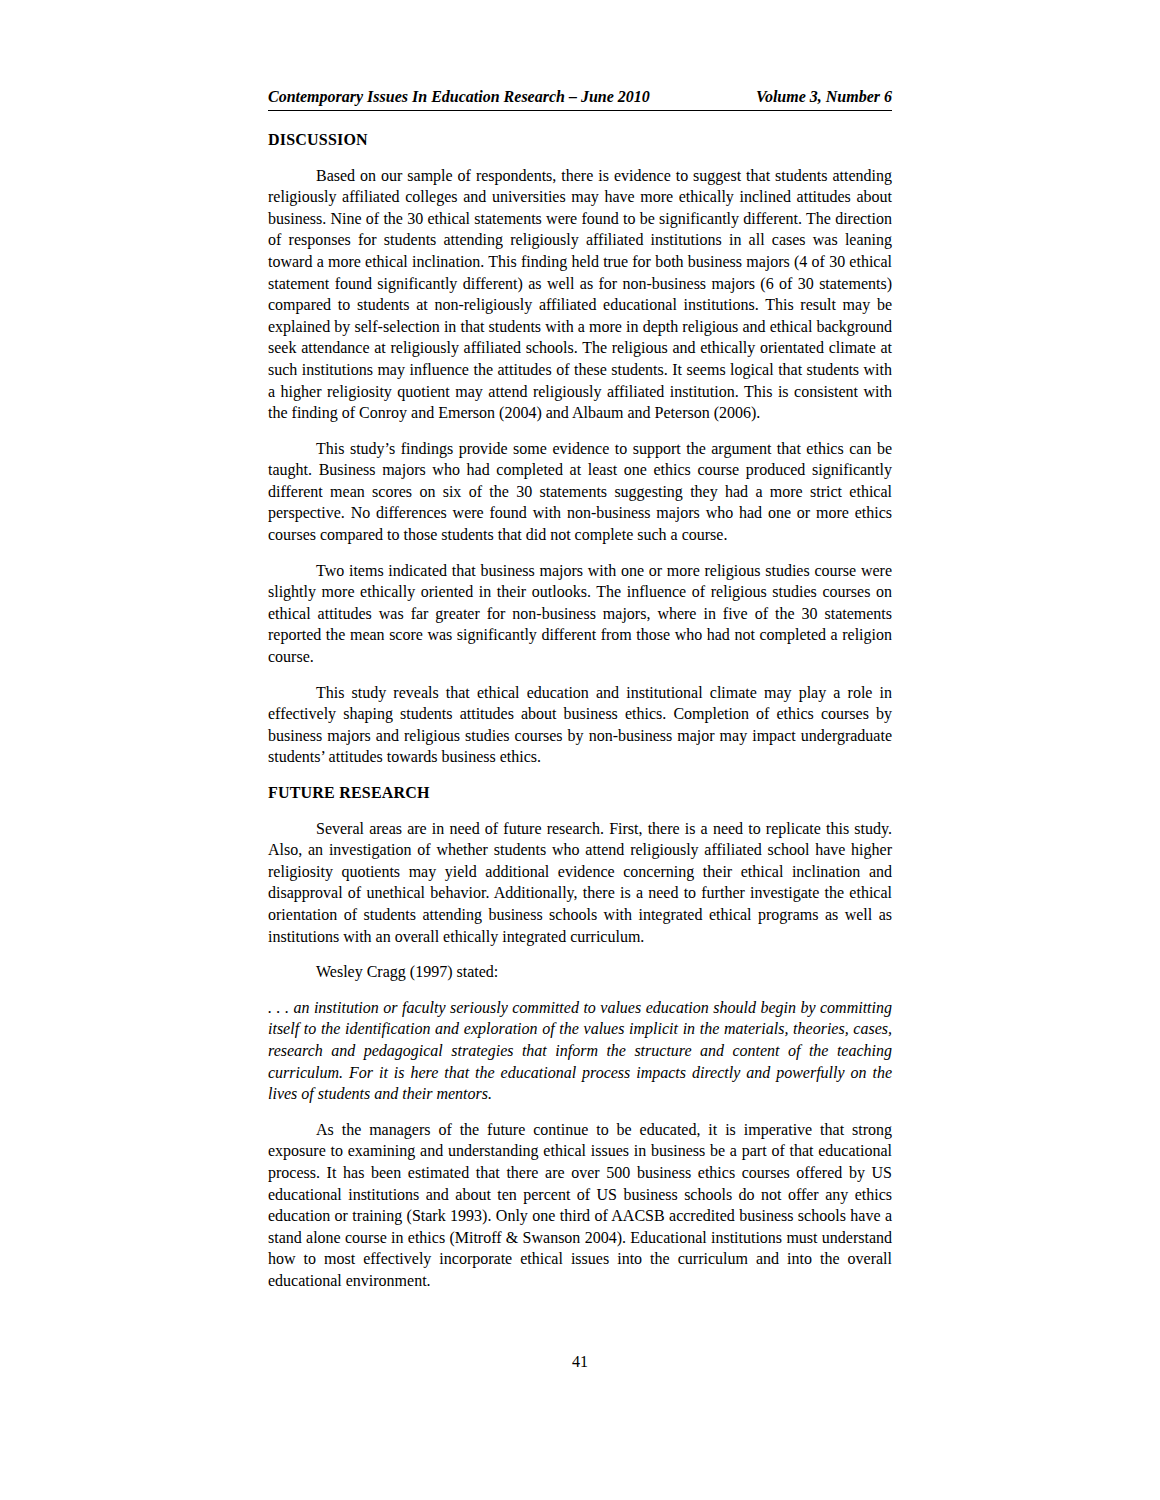Contemporary Issues In Education Research – June 2010 Volume 3, Number 6
DISCUSSION
Based on our sample of respondents, there is evidence to suggest that students attending religiously affiliated colleges and universities may have more ethically inclined attitudes about business. Nine of the 30 ethical statements were found to be significantly different. The direction of responses for students attending religiously affiliated institutions in all cases was leaning toward a more ethical inclination. This finding held true for both business majors (4 of 30 ethical statement found significantly different) as well as for non-business majors (6 of 30 statements) compared to students at non-religiously affiliated educational institutions. This result may be explained by self-selection in that students with a more in depth religious and ethical background seek attendance at religiously affiliated schools. The religious and ethically orientated climate at such institutions may influence the attitudes of these students. It seems logical that students with a higher religiosity quotient may attend religiously affiliated institution. This is consistent with the finding of Conroy and Emerson (2004) and Albaum and Peterson (2006).
This study’s findings provide some evidence to support the argument that ethics can be taught. Business majors who had completed at least one ethics course produced significantly different mean scores on six of the 30 statements suggesting they had a more strict ethical perspective. No differences were found with non-business majors who had one or more ethics courses compared to those students that did not complete such a course.
Two items indicated that business majors with one or more religious studies course were slightly more ethically oriented in their outlooks. The influence of religious studies courses on ethical attitudes was far greater for non-business majors, where in five of the 30 statements reported the mean score was significantly different from those who had not completed a religion course.
This study reveals that ethical education and institutional climate may play a role in effectively shaping students attitudes about business ethics. Completion of ethics courses by business majors and religious studies courses by non-business major may impact undergraduate students’ attitudes towards business ethics.
FUTURE RESEARCH
Several areas are in need of future research. First, there is a need to replicate this study. Also, an investigation of whether students who attend religiously affiliated school have higher religiosity quotients may yield additional evidence concerning their ethical inclination and disapproval of unethical behavior. Additionally, there is a need to further investigate the ethical orientation of students attending business schools with integrated ethical programs as well as institutions with an overall ethically integrated curriculum.
Wesley Cragg (1997) stated:
. . . an institution or faculty seriously committed to values education should begin by committing itself to the identification and exploration of the values implicit in the materials, theories, cases, research and pedagogical strategies that inform the structure and content of the teaching curriculum. For it is here that the educational process impacts directly and powerfully on the lives of students and their mentors.
As the managers of the future continue to be educated, it is imperative that strong exposure to examining and understanding ethical issues in business be a part of that educational process. It has been estimated that there are over 500 business ethics courses offered by US educational institutions and about ten percent of US business schools do not offer any ethics education or training (Stark 1993). Only one third of AACSB accredited business schools have a stand alone course in ethics (Mitroff & Swanson 2004). Educational institutions must understand how to most effectively incorporate ethical issues into the curriculum and into the overall educational environment.
41